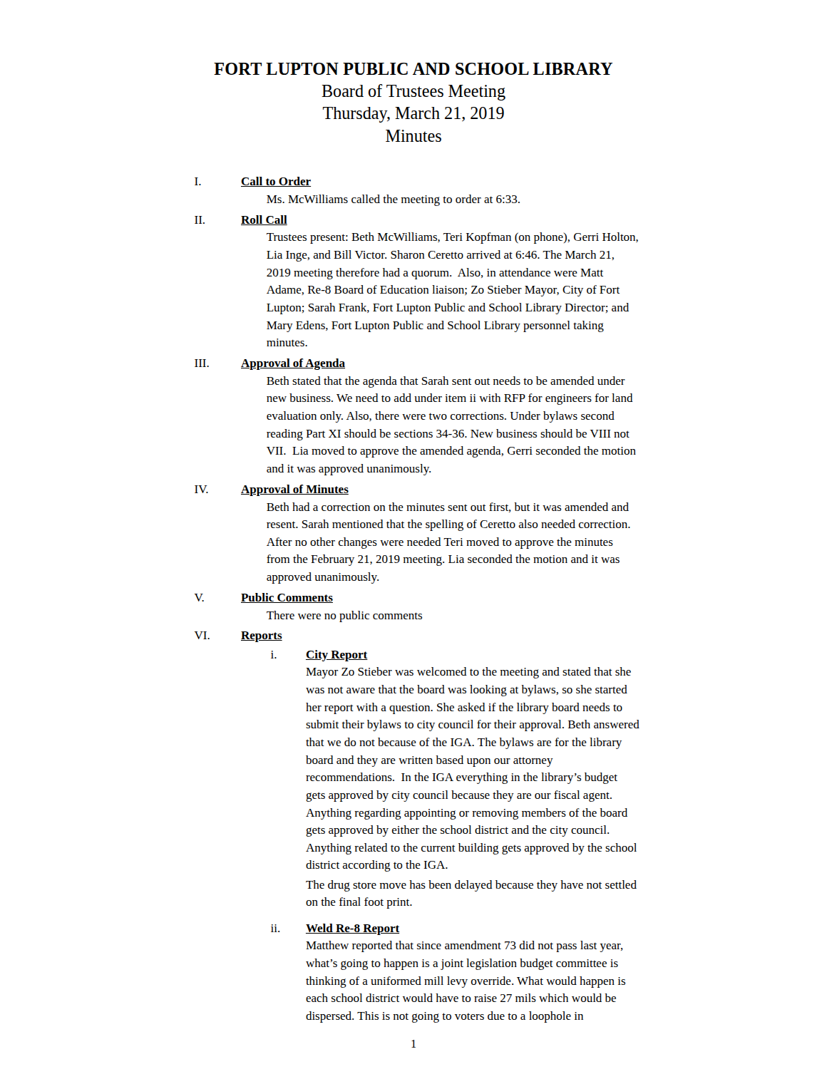FORT LUPTON PUBLIC AND SCHOOL LIBRARY
Board of Trustees Meeting
Thursday, March 21, 2019
Minutes
I.
Call to Order
Ms. McWilliams called the meeting to order at 6:33.
II.
Roll Call
Trustees present: Beth McWilliams, Teri Kopfman (on phone), Gerri Holton, Lia Inge, and Bill Victor. Sharon Ceretto arrived at 6:46. The March 21, 2019 meeting therefore had a quorum. Also, in attendance were Matt Adame, Re-8 Board of Education liaison; Zo Stieber Mayor, City of Fort Lupton; Sarah Frank, Fort Lupton Public and School Library Director; and Mary Edens, Fort Lupton Public and School Library personnel taking minutes.
III.
Approval of Agenda
Beth stated that the agenda that Sarah sent out needs to be amended under new business. We need to add under item ii with RFP for engineers for land evaluation only. Also, there were two corrections. Under bylaws second reading Part XI should be sections 34-36. New business should be VIII not VII. Lia moved to approve the amended agenda, Gerri seconded the motion and it was approved unanimously.
IV.
Approval of Minutes
Beth had a correction on the minutes sent out first, but it was amended and resent. Sarah mentioned that the spelling of Ceretto also needed correction. After no other changes were needed Teri moved to approve the minutes from the February 21, 2019 meeting. Lia seconded the motion and it was approved unanimously.
V.
Public Comments
There were no public comments
VI.
Reports
i.
City Report
Mayor Zo Stieber was welcomed to the meeting and stated that she was not aware that the board was looking at bylaws, so she started her report with a question. She asked if the library board needs to submit their bylaws to city council for their approval. Beth answered that we do not because of the IGA. The bylaws are for the library board and they are written based upon our attorney recommendations. In the IGA everything in the library’s budget gets approved by city council because they are our fiscal agent. Anything regarding appointing or removing members of the board gets approved by either the school district and the city council. Anything related to the current building gets approved by the school district according to the IGA.
The drug store move has been delayed because they have not settled on the final foot print.
ii.
Weld Re-8 Report
Matthew reported that since amendment 73 did not pass last year, what’s going to happen is a joint legislation budget committee is thinking of a uniformed mill levy override. What would happen is each school district would have to raise 27 mils which would be dispersed. This is not going to voters due to a loophole in
1